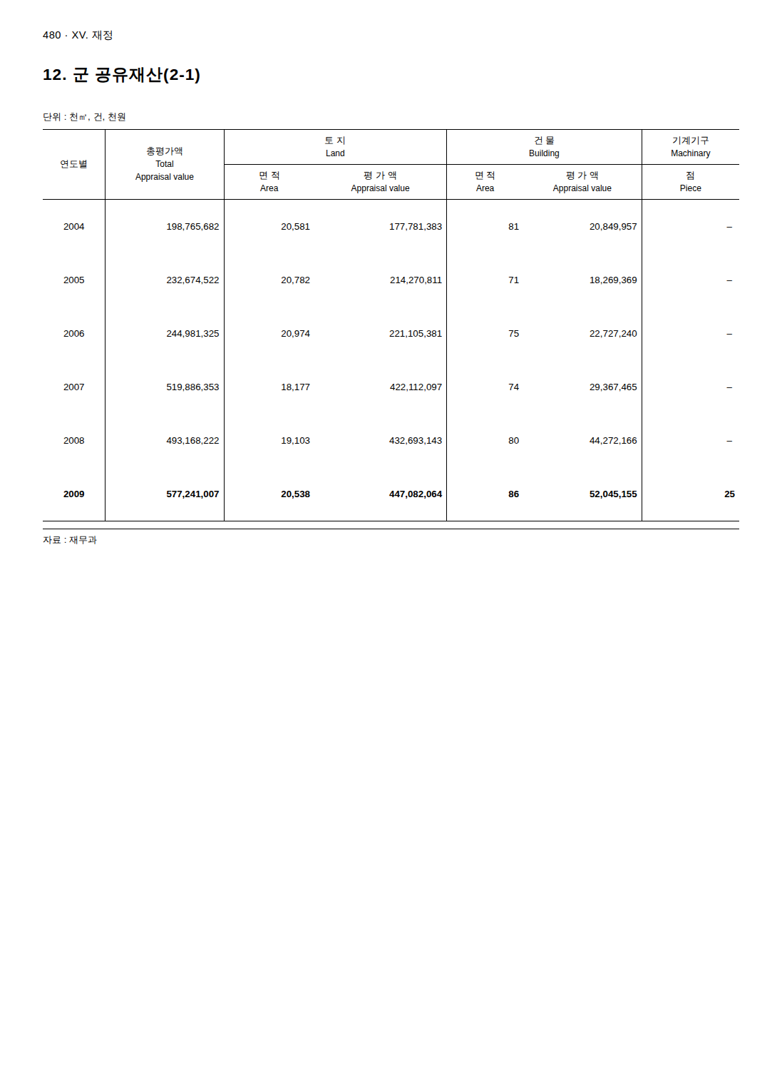480 · XV. 재정
12. 군 공유재산(2-1)
단위 : 천㎡, 건, 천원
| 연도별 | 총평가액 Total Appraisal value | 토 지 Land | 건 물 Building | 기계기구 Machinary |
| --- | --- | --- | --- | --- |
| 면 적 Area | 평 가 액 Appraisal value | 면 적 Area | 평 가 액 Appraisal value | 점 Piece |
| 2004 | 198,765,682 | 20,581 | 177,781,383 | 81 | 20,849,957 | – |
| 2005 | 232,674,522 | 20,782 | 214,270,811 | 71 | 18,269,369 | – |
| 2006 | 244,981,325 | 20,974 | 221,105,381 | 75 | 22,727,240 | – |
| 2007 | 519,886,353 | 18,177 | 422,112,097 | 74 | 29,367,465 | – |
| 2008 | 493,168,222 | 19,103 | 432,693,143 | 80 | 44,272,166 | – |
| 2009 | 577,241,007 | 20,538 | 447,082,064 | 86 | 52,045,155 | 25 |
자료 : 재무과